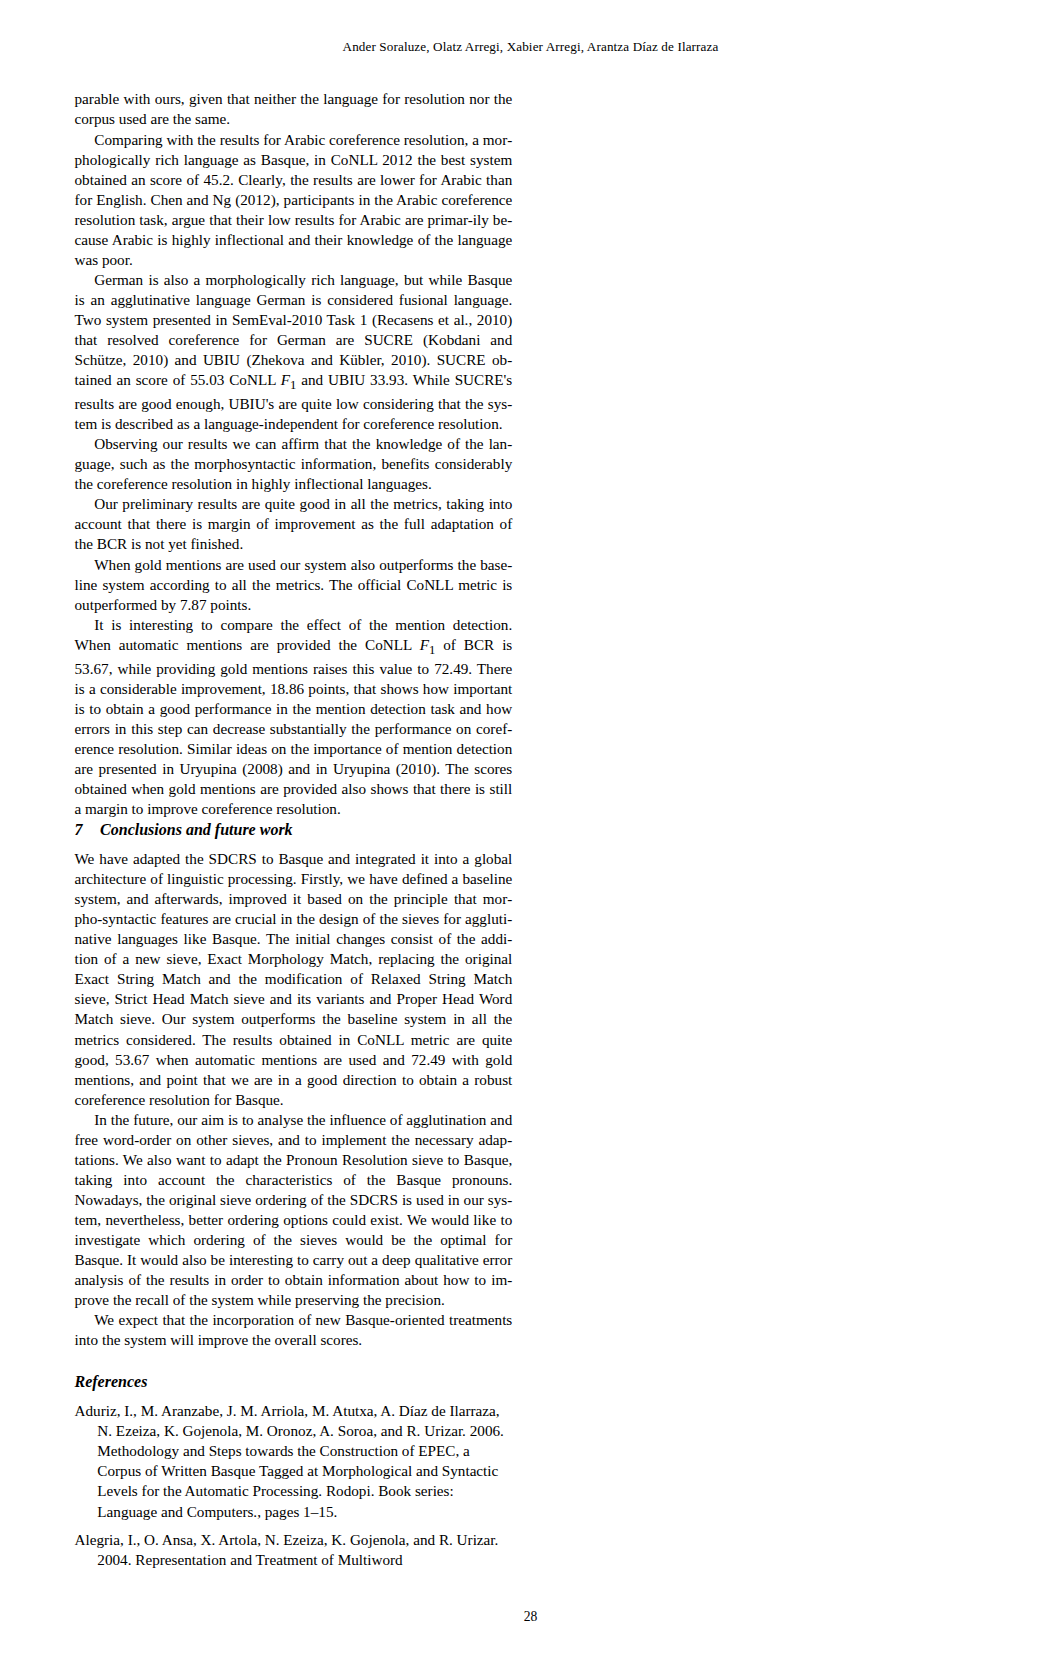Ander Soraluze, Olatz Arregi, Xabier Arregi, Arantza Díaz de Ilarraza
parable with ours, given that neither the language for resolution nor the corpus used are the same.
Comparing with the results for Arabic coreference resolution, a morphologically rich language as Basque, in CoNLL 2012 the best system obtained an score of 45.2. Clearly, the results are lower for Arabic than for English. Chen and Ng (2012), participants in the Arabic coreference resolution task, argue that their low results for Arabic are primar-ily because Arabic is highly inflectional and their knowledge of the language was poor.
German is also a morphologically rich language, but while Basque is an agglutinative language German is considered fusional language. Two system presented in SemEval-2010 Task 1 (Recasens et al., 2010) that resolved coreference for German are SUCRE (Kobdani and Schütze, 2010) and UBIU (Zhekova and Kübler, 2010). SUCRE obtained an score of 55.03 CoNLL F1 and UBIU 33.93. While SUCRE's results are good enough, UBIU's are quite low considering that the system is described as a language-independent for coreference resolution.
Observing our results we can affirm that the knowledge of the language, such as the morphosyntactic information, benefits considerably the coreference resolution in highly inflectional languages.
Our preliminary results are quite good in all the metrics, taking into account that there is margin of improvement as the full adaptation of the BCR is not yet finished.
When gold mentions are used our system also outperforms the baseline system according to all the metrics. The official CoNLL metric is outperformed by 7.87 points.
It is interesting to compare the effect of the mention detection. When automatic mentions are provided the CoNLL F1 of BCR is 53.67, while providing gold mentions raises this value to 72.49. There is a considerable improvement, 18.86 points, that shows how important is to obtain a good performance in the mention detection task and how errors in this step can decrease substantially the performance on coreference resolution. Similar ideas on the importance of mention detection are presented in Uryupina (2008) and in Uryupina (2010). The scores obtained when gold mentions are provided also shows that there is still a margin to improve coreference resolution.
7 Conclusions and future work
We have adapted the SDCRS to Basque and integrated it into a global architecture of linguistic processing. Firstly, we have defined a baseline system, and afterwards, improved it based on the principle that morpho-syntactic features are crucial in the design of the sieves for agglutinative languages like Basque. The initial changes consist of the addition of a new sieve, Exact Morphology Match, replacing the original Exact String Match and the modification of Relaxed String Match sieve, Strict Head Match sieve and its variants and Proper Head Word Match sieve. Our system outperforms the baseline system in all the metrics considered. The results obtained in CoNLL metric are quite good, 53.67 when automatic mentions are used and 72.49 with gold mentions, and point that we are in a good direction to obtain a robust coreference resolution for Basque.
In the future, our aim is to analyse the influence of agglutination and free word-order on other sieves, and to implement the necessary adaptations. We also want to adapt the Pronoun Resolution sieve to Basque, taking into account the characteristics of the Basque pronouns. Nowadays, the original sieve ordering of the SDCRS is used in our system, nevertheless, better ordering options could exist. We would like to investigate which ordering of the sieves would be the optimal for Basque. It would also be interesting to carry out a deep qualitative error analysis of the results in order to obtain information about how to improve the recall of the system while preserving the precision.
We expect that the incorporation of new Basque-oriented treatments into the system will improve the overall scores.
References
Aduriz, I., M. Aranzabe, J. M. Arriola, M. Atutxa, A. Díaz de Ilarraza, N. Ezeiza, K. Gojenola, M. Oronoz, A. Soroa, and R. Urizar. 2006. Methodology and Steps towards the Construction of EPEC, a Corpus of Written Basque Tagged at Morphological and Syntactic Levels for the Automatic Processing. Rodopi. Book series: Language and Computers., pages 1–15.
Alegria, I., O. Ansa, X. Artola, N. Ezeiza, K. Gojenola, and R. Urizar. 2004. Representation and Treatment of Multiword
28